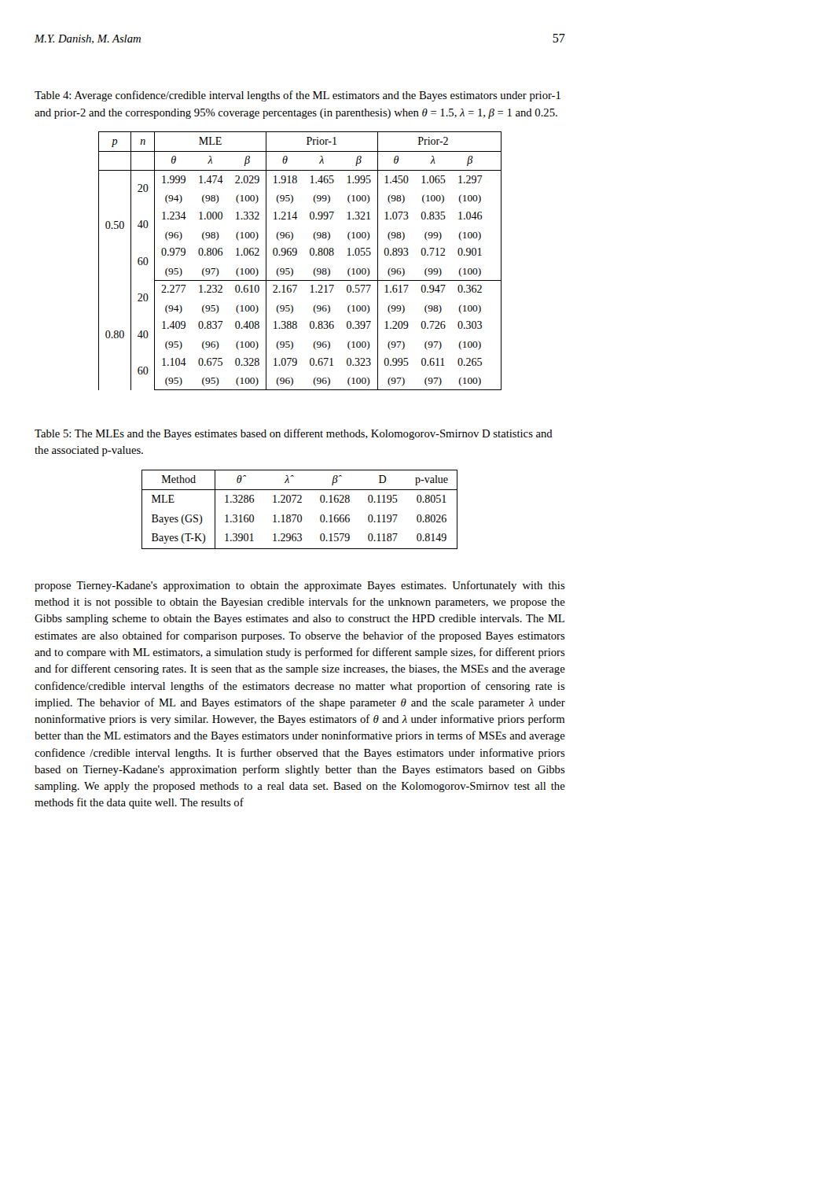M.Y. Danish, M. Aslam 57
Table 4: Average confidence/credible interval lengths of the ML estimators and the Bayes estimators under prior-1 and prior-2 and the corresponding 95% coverage percentages (in parenthesis) when θ = 1.5, λ = 1, β = 1 and 0.25.
| p | n | MLE | Prior-1 | Prior-2 | |
| | | θ | λ | β | θ | λ | β | θ | λ | β | |
| 0.50 | 20 | 1.999 | 1.474 | 2.029 | 1.918 | 1.465 | 1.995 | 1.450 | 1.065 | 1.297 | |
| (94) | (98) | (100) | (95) | (99) | (100) | (98) | (100) | (100) | |
| 40 | 1.234 | 1.000 | 1.332 | 1.214 | 0.997 | 1.321 | 1.073 | 0.835 | 1.046 | |
| (96) | (98) | (100) | (96) | (98) | (100) | (98) | (99) | (100) | |
| 60 | 0.979 | 0.806 | 1.062 | 0.969 | 0.808 | 1.055 | 0.893 | 0.712 | 0.901 | |
| (95) | (97) | (100) | (95) | (98) | (100) | (96) | (99) | (100) | |
| 0.80 | 20 | 2.277 | 1.232 | 0.610 | 2.167 | 1.217 | 0.577 | 1.617 | 0.947 | 0.362 | |
| (94) | (95) | (100) | (95) | (96) | (100) | (99) | (98) | (100) | |
| 40 | 1.409 | 0.837 | 0.408 | 1.388 | 0.836 | 0.397 | 1.209 | 0.726 | 0.303 | |
| (95) | (96) | (100) | (95) | (96) | (100) | (97) | (97) | (100) | |
| 60 | 1.104 | 0.675 | 0.328 | 1.079 | 0.671 | 0.323 | 0.995 | 0.611 | 0.265 | |
| (95) | (95) | (100) | (96) | (96) | (100) | (97) | (97) | (100) | |
Table 5: The MLEs and the Bayes estimates based on different methods, Kolomogorov-Smirnov D statistics and the associated p-values.
| Method | θ̂ | λ̂ | β̂ | D | p-value |
| MLE | 1.3286 | 1.2072 | 0.1628 | 0.1195 | 0.8051 |
| Bayes (GS) | 1.3160 | 1.1870 | 0.1666 | 0.1197 | 0.8026 |
| Bayes (T-K) | 1.3901 | 1.2963 | 0.1579 | 0.1187 | 0.8149 |
propose Tierney-Kadane's approximation to obtain the approximate Bayes estimates. Unfortunately with this method it is not possible to obtain the Bayesian credible intervals for the unknown parameters, we propose the Gibbs sampling scheme to obtain the Bayes estimates and also to construct the HPD credible intervals. The ML estimates are also obtained for comparison purposes. To observe the behavior of the proposed Bayes estimators and to compare with ML estimators, a simulation study is performed for different sample sizes, for different priors and for different censoring rates. It is seen that as the sample size increases, the biases, the MSEs and the average confidence/credible interval lengths of the estimators decrease no matter what proportion of censoring rate is implied. The behavior of ML and Bayes estimators of the shape parameter θ and the scale parameter λ under noninformative priors is very similar. However, the Bayes estimators of θ and λ under informative priors perform better than the ML estimators and the Bayes estimators under noninformative priors in terms of MSEs and average confidence /credible interval lengths. It is further observed that the Bayes estimators under informative priors based on Tierney-Kadane's approximation perform slightly better than the Bayes estimators based on Gibbs sampling. We apply the proposed methods to a real data set. Based on the Kolomogorov-Smirnov test all the methods fit the data quite well. The results of